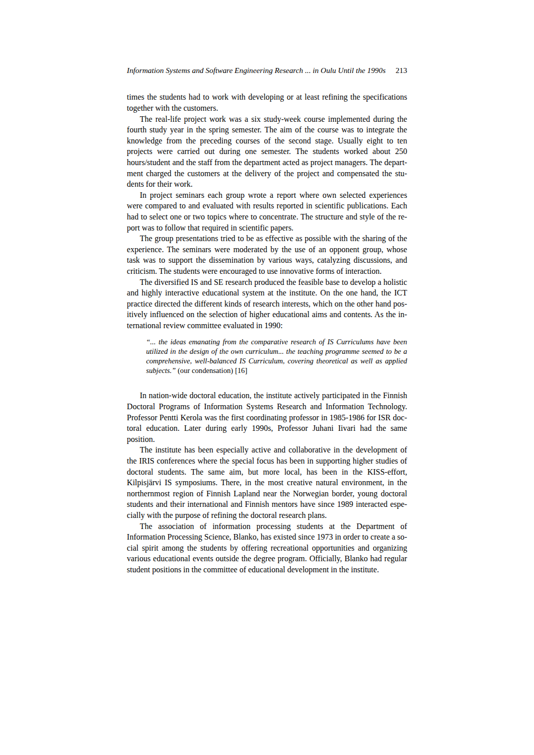Information Systems and Software Engineering Research ... in Oulu Until the 1990s 213
times the students had to work with developing or at least refining the specifications together with the customers.
The real-life project work was a six study-week course implemented during the fourth study year in the spring semester. The aim of the course was to integrate the knowledge from the preceding courses of the second stage. Usually eight to ten projects were carried out during one semester. The students worked about 250 hours/student and the staff from the department acted as project managers. The department charged the customers at the delivery of the project and compensated the students for their work.
In project seminars each group wrote a report where own selected experiences were compared to and evaluated with results reported in scientific publications. Each had to select one or two topics where to concentrate. The structure and style of the report was to follow that required in scientific papers.
The group presentations tried to be as effective as possible with the sharing of the experience. The seminars were moderated by the use of an opponent group, whose task was to support the dissemination by various ways, catalyzing discussions, and criticism. The students were encouraged to use innovative forms of interaction.
The diversified IS and SE research produced the feasible base to develop a holistic and highly interactive educational system at the institute. On the one hand, the ICT practice directed the different kinds of research interests, which on the other hand positively influenced on the selection of higher educational aims and contents. As the international review committee evaluated in 1990:
“... the ideas emanating from the comparative research of IS Curriculums have been utilized in the design of the own curriculum... the teaching programme seemed to be a comprehensive, well-balanced IS Curriculum, covering theoretical as well as applied subjects.” (our condensation) [16]
In nation-wide doctoral education, the institute actively participated in the Finnish Doctoral Programs of Information Systems Research and Information Technology. Professor Pentti Kerola was the first coordinating professor in 1985-1986 for ISR doctoral education. Later during early 1990s, Professor Juhani Iivari had the same position.
The institute has been especially active and collaborative in the development of the IRIS conferences where the special focus has been in supporting higher studies of doctoral students. The same aim, but more local, has been in the KISS-effort, Kilpisjärvi IS symposiums. There, in the most creative natural environment, in the northernmost region of Finnish Lapland near the Norwegian border, young doctoral students and their international and Finnish mentors have since 1989 interacted especially with the purpose of refining the doctoral research plans.
The association of information processing students at the Department of Information Processing Science, Blanko, has existed since 1973 in order to create a social spirit among the students by offering recreational opportunities and organizing various educational events outside the degree program. Officially, Blanko had regular student positions in the committee of educational development in the institute.